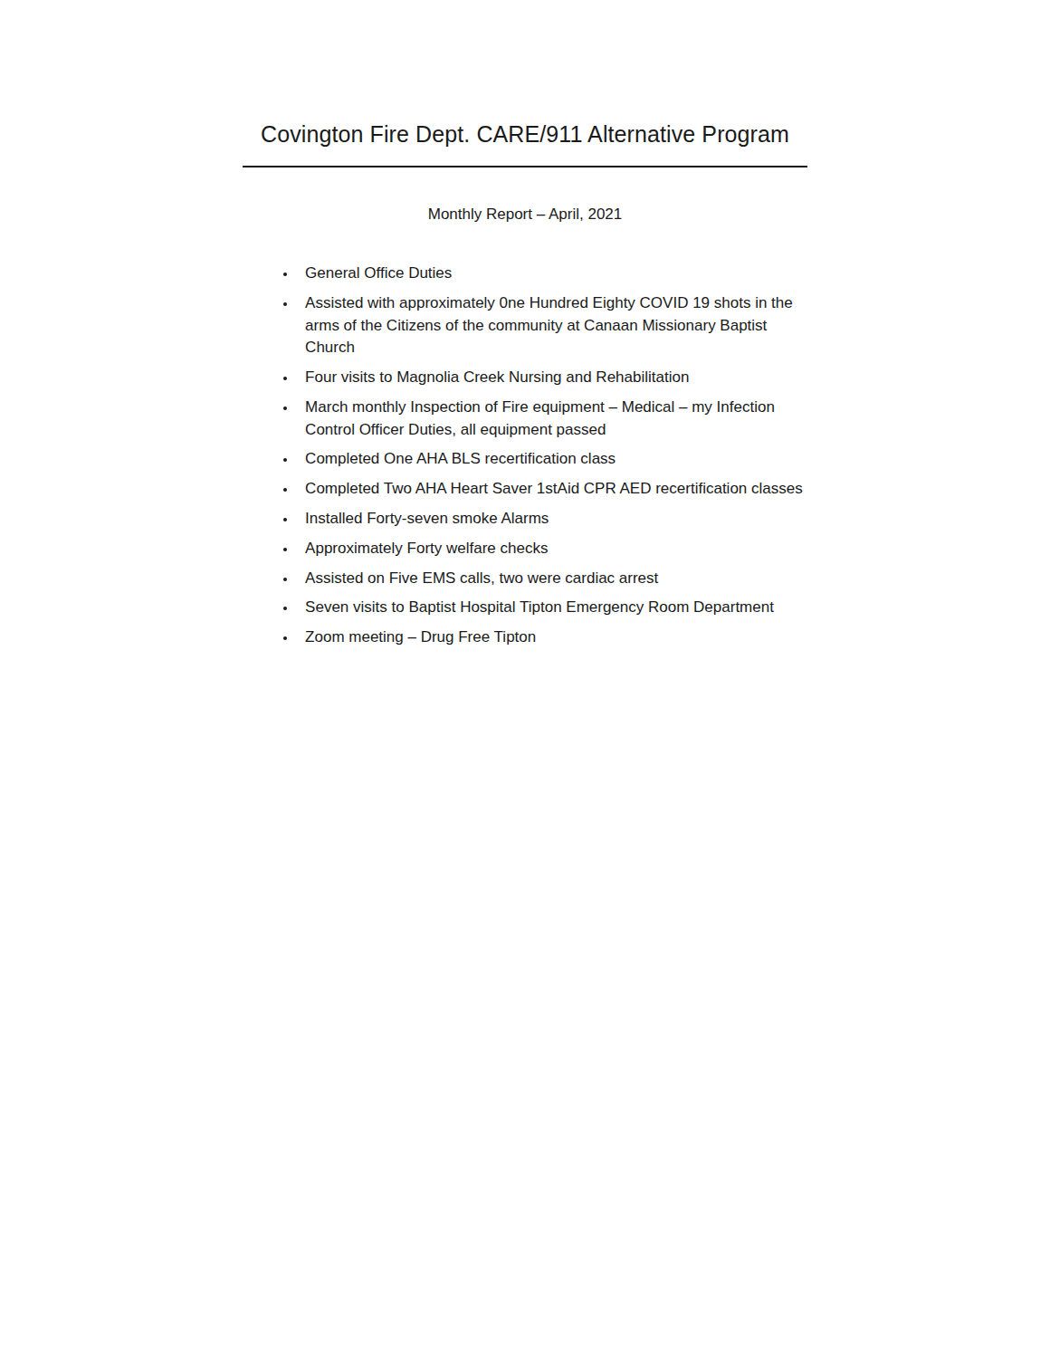Covington Fire Dept. CARE/911 Alternative Program
Monthly Report – April, 2021
General Office Duties
Assisted with approximately 0ne Hundred Eighty COVID 19 shots in the arms of the Citizens of the community at Canaan Missionary Baptist Church
Four visits to Magnolia Creek Nursing and Rehabilitation
March monthly Inspection of Fire equipment – Medical – my Infection Control Officer Duties, all equipment passed
Completed One AHA BLS recertification class
Completed Two AHA Heart Saver 1stAid CPR AED recertification classes
Installed Forty-seven smoke Alarms
Approximately Forty welfare checks
Assisted on Five EMS calls, two were cardiac arrest
Seven visits to Baptist Hospital Tipton Emergency Room Department
Zoom meeting – Drug Free Tipton